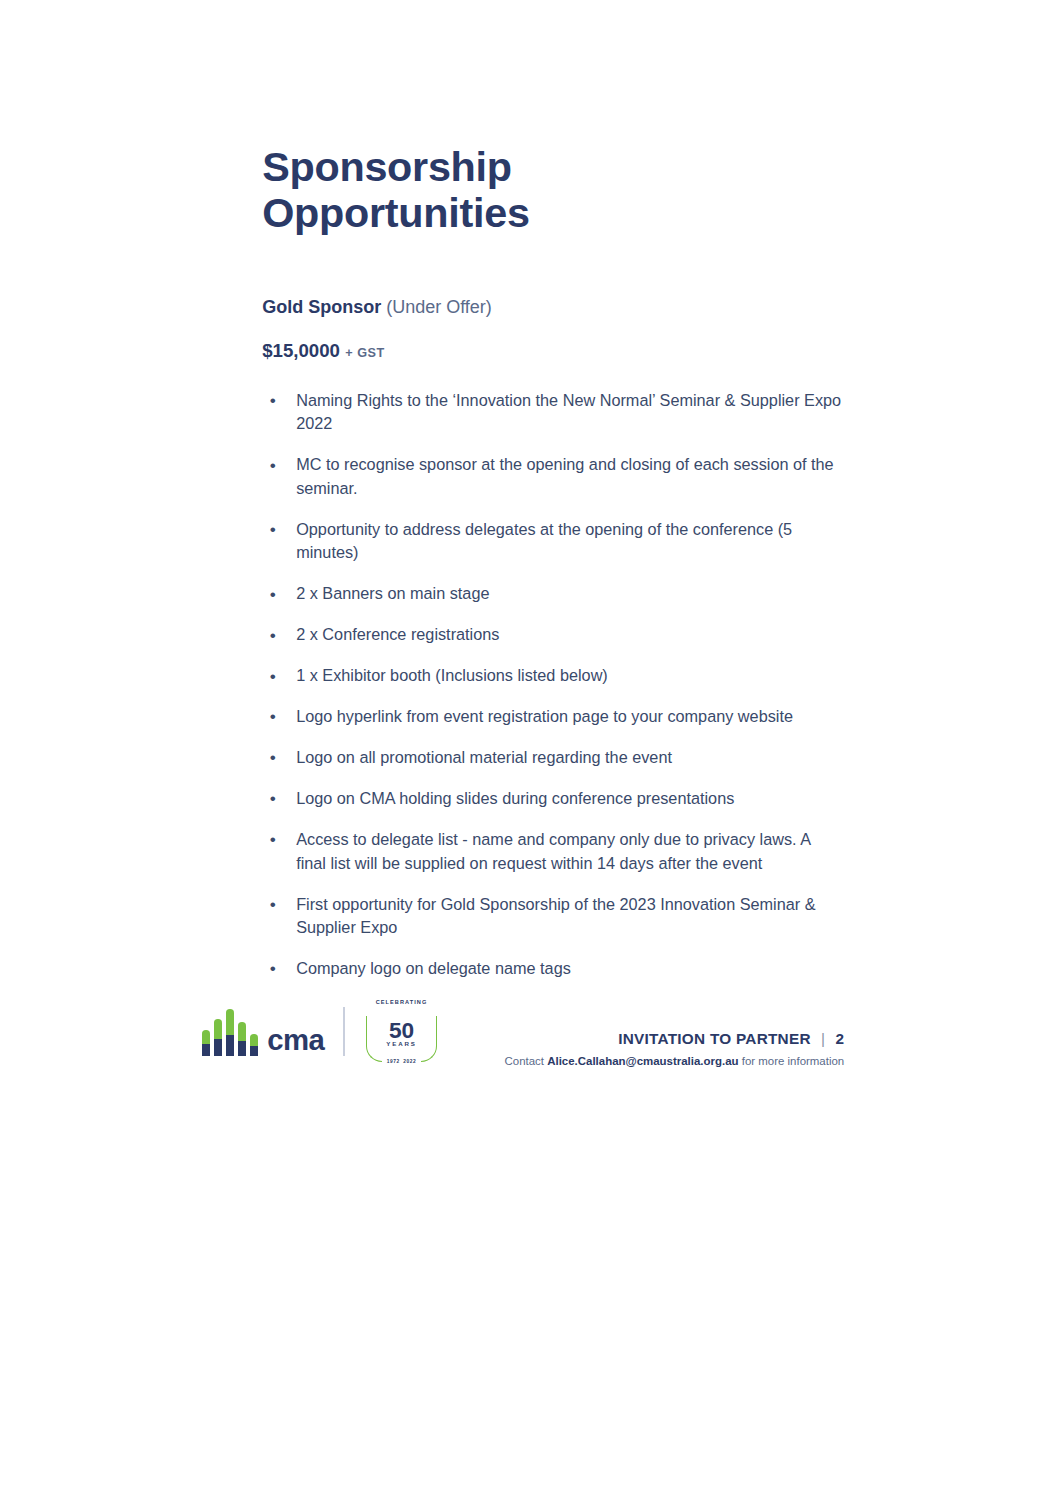Sponsorship
Opportunities
Gold Sponsor (Under Offer)
$15,0000 + GST
Naming Rights to the ‘Innovation the New Normal’ Seminar & Supplier Expo 2022
MC to recognise sponsor at the opening and closing of each session of the seminar.
Opportunity to address delegates at the opening of the conference (5 minutes)
2 x Banners on main stage
2 x Conference registrations
1 x Exhibitor booth (Inclusions listed below)
Logo hyperlink from event registration page to your company website
Logo on all promotional material regarding the event
Logo on CMA holding slides during conference presentations
Access to delegate list - name and company only due to privacy laws. A final list will be supplied on request within 14 days after the event
First opportunity for Gold Sponsorship of the 2023 Innovation Seminar & Supplier Expo
Company logo on delegate name tags
cma
Celebrating
50
Years
1972 2022
INVITATION TO PARTNER | 2
Contact Alice.Callahan@cmaustralia.org.au for more information